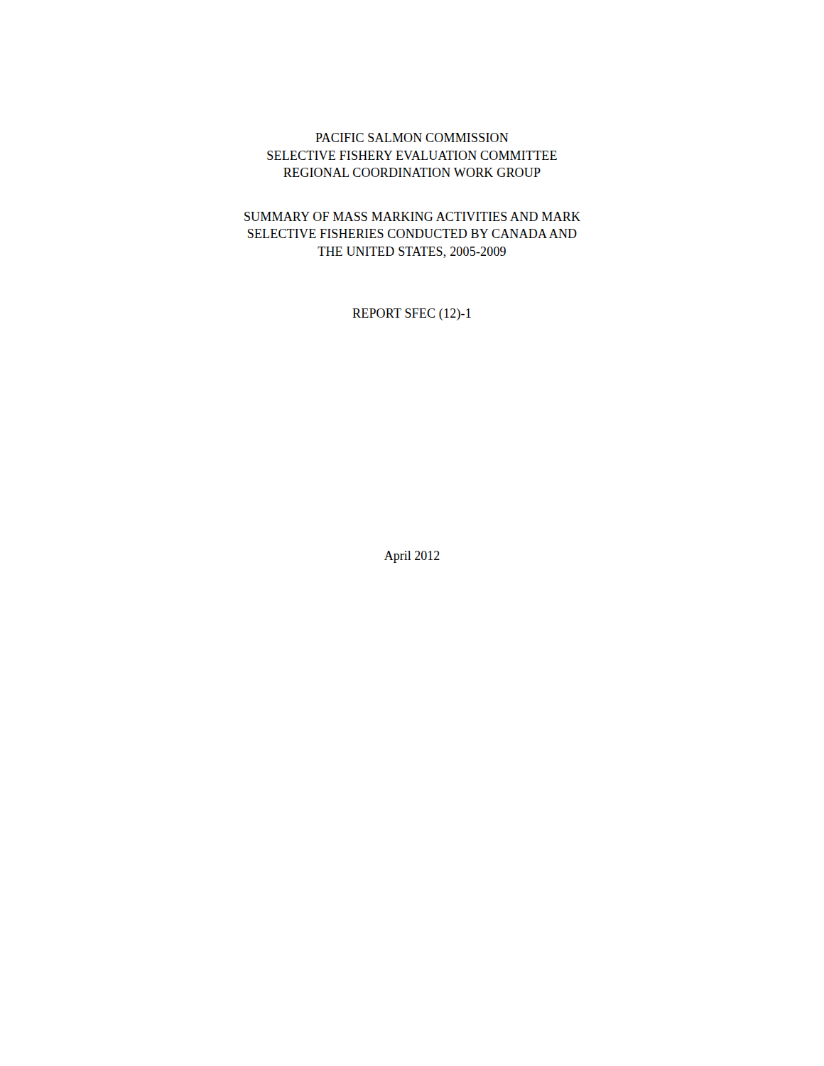PACIFIC SALMON COMMISSION
SELECTIVE FISHERY EVALUATION COMMITTEE
REGIONAL COORDINATION WORK GROUP
SUMMARY OF MASS MARKING ACTIVITIES AND MARK
SELECTIVE FISHERIES CONDUCTED BY CANADA AND
THE UNITED STATES, 2005-2009
REPORT SFEC (12)-1
April 2012